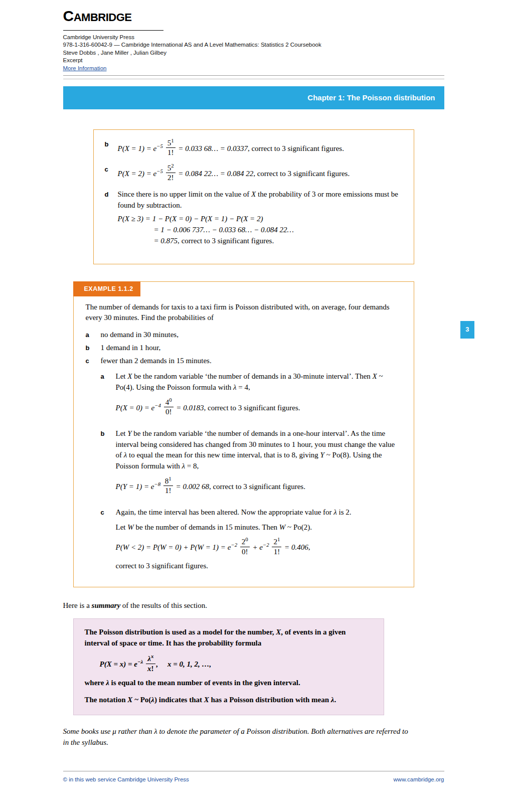CAMBRIDGE
Cambridge University Press
978-1-316-60042-9 — Cambridge International AS and A Level Mathematics: Statistics 2 Coursebook
Steve Dobbs , Jane Miller , Julian Gilbey
Excerpt
More Information
Chapter 1: The Poisson distribution
3
b P(X = 1) = e−5 511! = 0.033 68… = 0.0337, correct to 3 significant figures.
c P(X = 2) = e−5 522! = 0.084 22… = 0.084 22, correct to 3 significant figures.
d Since there is no upper limit on the value of X the probability of 3 or more emissions must be found by subtraction.
P(X ≥ 3) = 1 − P(X = 0) − P(X = 1) − P(X = 2) = 1 − 0.006 737… − 0.033 68… − 0.084 22… = 0.875, correct to 3 significant figures.
EXAMPLE 1.1.2
The number of demands for taxis to a taxi firm is Poisson distributed with, on average, four demands every 30 minutes. Find the probabilities of
ano demand in 30 minutes,
b 1 demand in 1 hour,
cfewer than 2 demands in 15 minutes.
a Let X be the random variable ‘the number of demands in a 30-minute interval’. Then X ~ Po(4). Using the Poisson formula with λ = 4,
P(X = 0) = e−4 400! = 0.0183, correct to 3 significant figures.
b Let Y be the random variable ‘the number of demands in a one-hour interval’. As the time interval being considered has changed from 30 minutes to 1 hour, you must change the value of λ to equal the mean for this new time interval, that is to 8, giving Y ~ Po(8). Using the Poisson formula with λ = 8,
P(Y = 1) = e−8 811! = 0.002 68, correct to 3 significant figures.
c Again, the time interval has been altered. Now the appropriate value for λ is 2.
Let W be the number of demands in 15 minutes. Then W ~ Po(2).
P(W < 2) = P(W = 0) + P(W = 1) = e−2 200! + e−2 211! = 0.406,
correct to 3 significant figures.
Here is a summary of the results of this section.
The Poisson distribution is used as a model for the number, X, of events in a given interval of space or time. It has the probability formula
P(X = x) = e−λ λx x!, x = 0, 1, 2, …,
where λ is equal to the mean number of events in the given interval.
The notation X ~ Po(λ) indicates that X has a Poisson distribution with mean λ.
Some books use μ rather than λ to denote the parameter of a Poisson distribution. Both alternatives are referred to in the syllabus.
© in this web service Cambridge University Press
www.cambridge.org